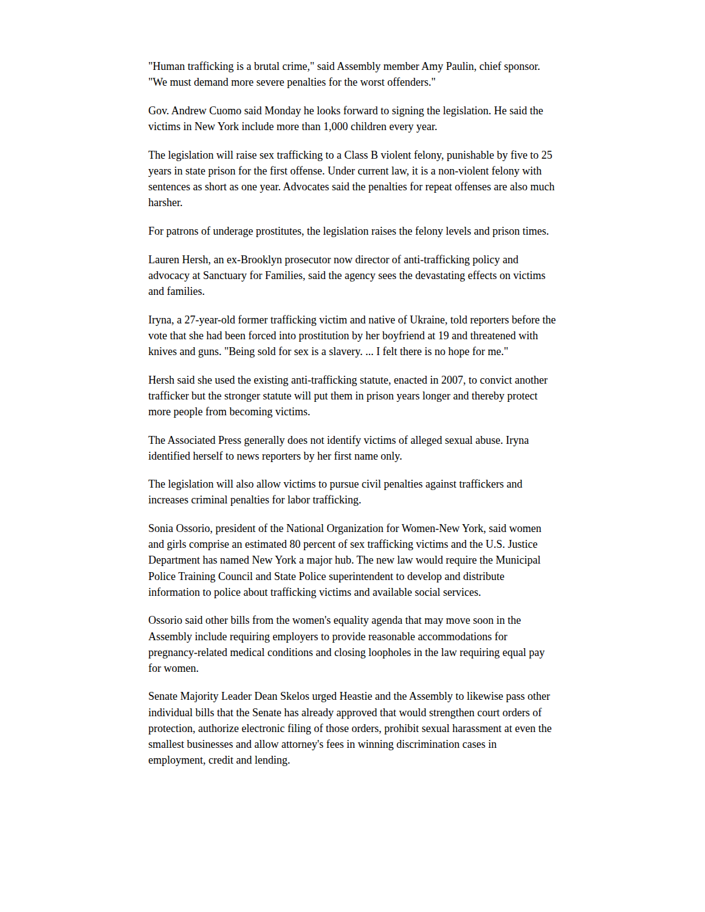"Human trafficking is a brutal crime," said Assembly member Amy Paulin, chief sponsor. "We must demand more severe penalties for the worst offenders."
Gov. Andrew Cuomo said Monday he looks forward to signing the legislation. He said the victims in New York include more than 1,000 children every year.
The legislation will raise sex trafficking to a Class B violent felony, punishable by five to 25 years in state prison for the first offense. Under current law, it is a non-violent felony with sentences as short as one year. Advocates said the penalties for repeat offenses are also much harsher.
For patrons of underage prostitutes, the legislation raises the felony levels and prison times.
Lauren Hersh, an ex-Brooklyn prosecutor now director of anti-trafficking policy and advocacy at Sanctuary for Families, said the agency sees the devastating effects on victims and families.
Iryna, a 27-year-old former trafficking victim and native of Ukraine, told reporters before the vote that she had been forced into prostitution by her boyfriend at 19 and threatened with knives and guns. "Being sold for sex is a slavery. ... I felt there is no hope for me."
Hersh said she used the existing anti-trafficking statute, enacted in 2007, to convict another trafficker but the stronger statute will put them in prison years longer and thereby protect more people from becoming victims.
The Associated Press generally does not identify victims of alleged sexual abuse. Iryna identified herself to news reporters by her first name only.
The legislation will also allow victims to pursue civil penalties against traffickers and increases criminal penalties for labor trafficking.
Sonia Ossorio, president of the National Organization for Women-New York, said women and girls comprise an estimated 80 percent of sex trafficking victims and the U.S. Justice Department has named New York a major hub. The new law would require the Municipal Police Training Council and State Police superintendent to develop and distribute information to police about trafficking victims and available social services.
Ossorio said other bills from the women's equality agenda that may move soon in the Assembly include requiring employers to provide reasonable accommodations for pregnancy-related medical conditions and closing loopholes in the law requiring equal pay for women.
Senate Majority Leader Dean Skelos urged Heastie and the Assembly to likewise pass other individual bills that the Senate has already approved that would strengthen court orders of protection, authorize electronic filing of those orders, prohibit sexual harassment at even the smallest businesses and allow attorney's fees in winning discrimination cases in employment, credit and lending.